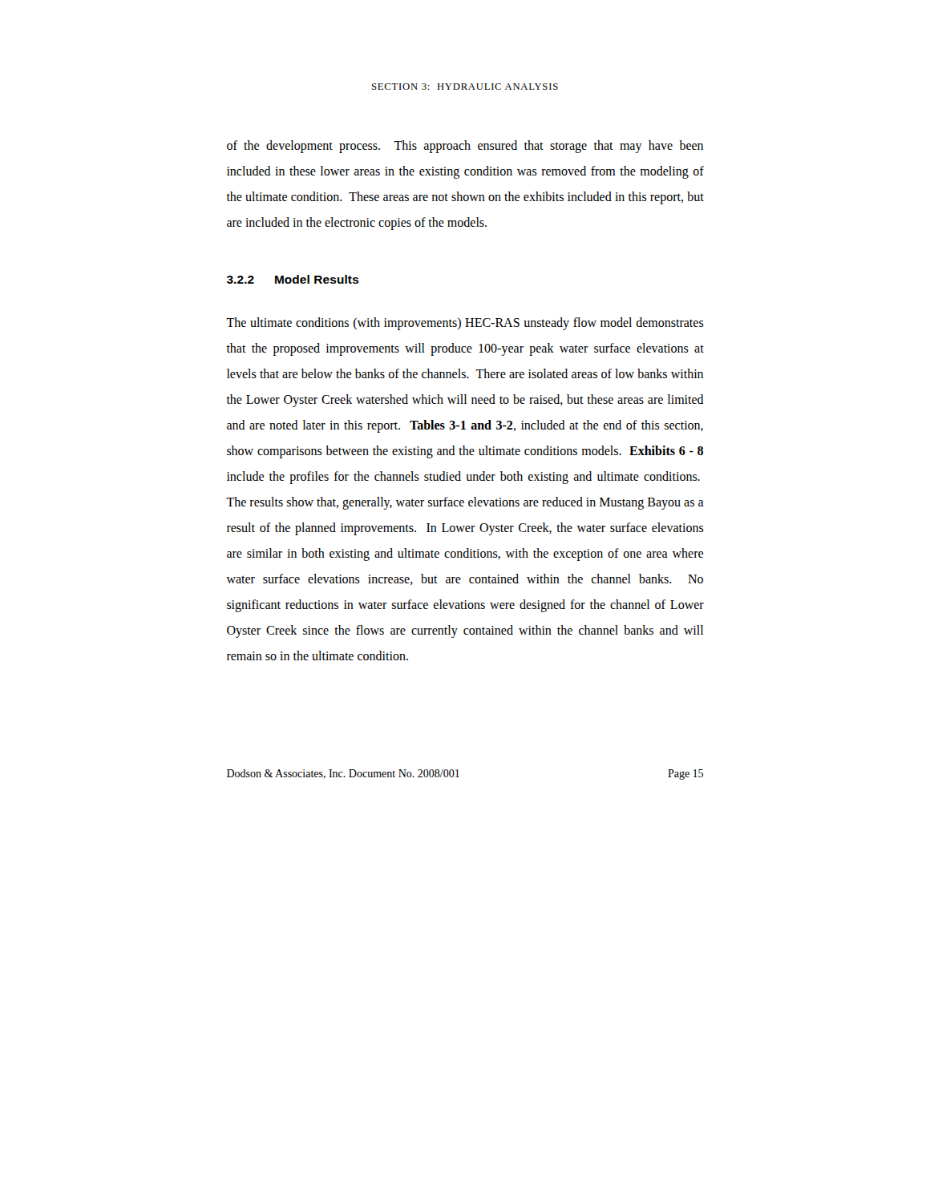SECTION 3: HYDRAULIC ANALYSIS
of the development process. This approach ensured that storage that may have been included in these lower areas in the existing condition was removed from the modeling of the ultimate condition. These areas are not shown on the exhibits included in this report, but are included in the electronic copies of the models.
3.2.2 Model Results
The ultimate conditions (with improvements) HEC-RAS unsteady flow model demonstrates that the proposed improvements will produce 100-year peak water surface elevations at levels that are below the banks of the channels. There are isolated areas of low banks within the Lower Oyster Creek watershed which will need to be raised, but these areas are limited and are noted later in this report. Tables 3-1 and 3-2, included at the end of this section, show comparisons between the existing and the ultimate conditions models. Exhibits 6 - 8 include the profiles for the channels studied under both existing and ultimate conditions. The results show that, generally, water surface elevations are reduced in Mustang Bayou as a result of the planned improvements. In Lower Oyster Creek, the water surface elevations are similar in both existing and ultimate conditions, with the exception of one area where water surface elevations increase, but are contained within the channel banks. No significant reductions in water surface elevations were designed for the channel of Lower Oyster Creek since the flows are currently contained within the channel banks and will remain so in the ultimate condition.
Dodson & Associates, Inc. Document No. 2008/001
Page 15